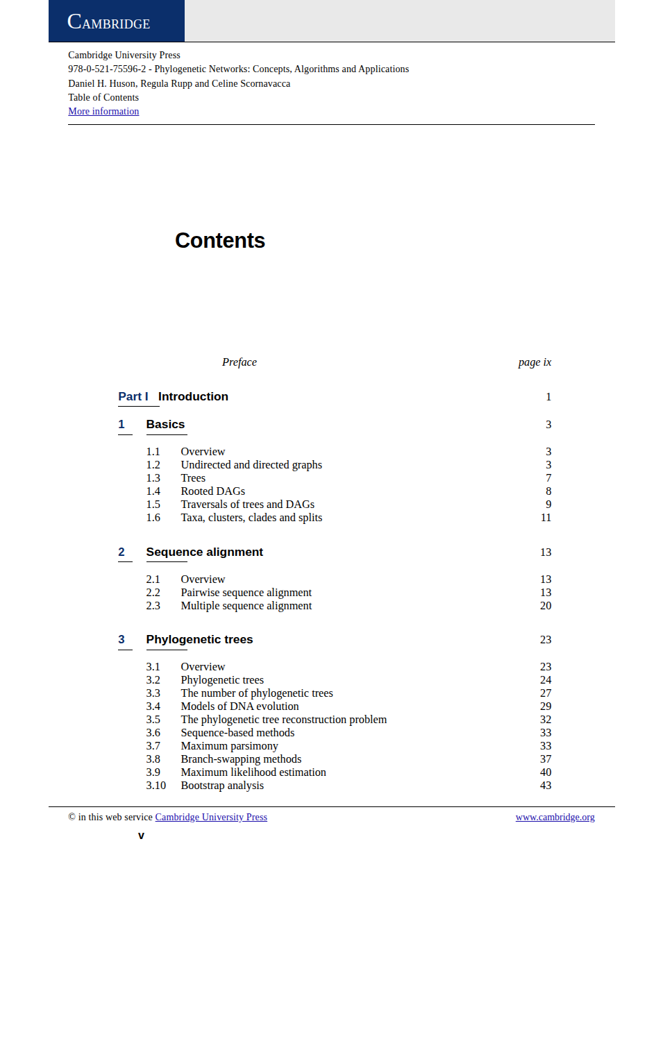Cambridge
Cambridge University Press
978-0-521-75596-2 - Phylogenetic Networks: Concepts, Algorithms and Applications
Daniel H. Huson, Regula Rupp and Celine Scornavacca
Table of Contents
More information
Contents
| | | Preface | page ix |
| Part I Introduction | 1 |
| 1 | Basics | 3 |
| | 1.1 | Overview | 3 |
| | 1.2 | Undirected and directed graphs | 3 |
| | 1.3 | Trees | 7 |
| | 1.4 | Rooted DAGs | 8 |
| | 1.5 | Traversals of trees and DAGs | 9 |
| | 1.6 | Taxa, clusters, clades and splits | 11 |
| 2 | Sequence alignment | 13 |
| | 2.1 | Overview | 13 |
| | 2.2 | Pairwise sequence alignment | 13 |
| | 2.3 | Multiple sequence alignment | 20 |
| 3 | Phylogenetic trees | 23 |
| | 3.1 | Overview | 23 |
| | 3.2 | Phylogenetic trees | 24 |
| | 3.3 | The number of phylogenetic trees | 27 |
| | 3.4 | Models of DNA evolution | 29 |
| | 3.5 | The phylogenetic tree reconstruction problem | 32 |
| | 3.6 | Sequence-based methods | 33 |
| | 3.7 | Maximum parsimony | 33 |
| | 3.8 | Branch-swapping methods | 37 |
| | 3.9 | Maximum likelihood estimation | 40 |
| | 3.10 | Bootstrap analysis | 43 |
v
© in this web service Cambridge University Press
www.cambridge.org